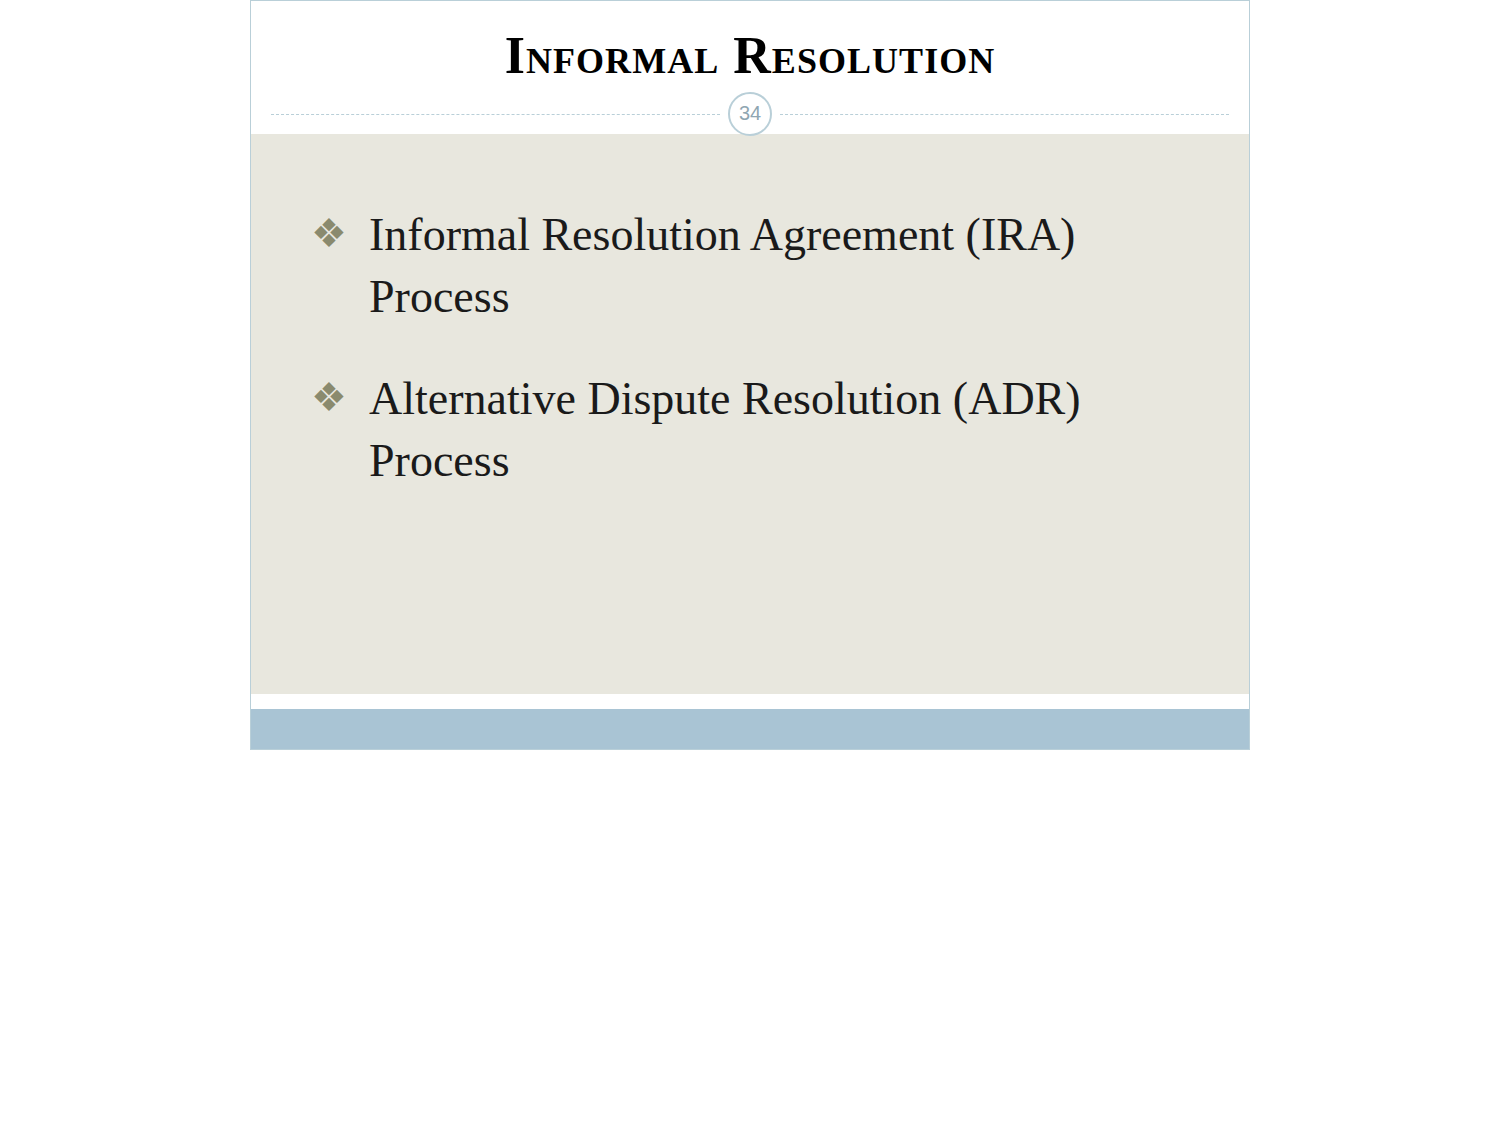Informal Resolution
34
Informal Resolution Agreement (IRA) Process
Alternative Dispute Resolution (ADR) Process